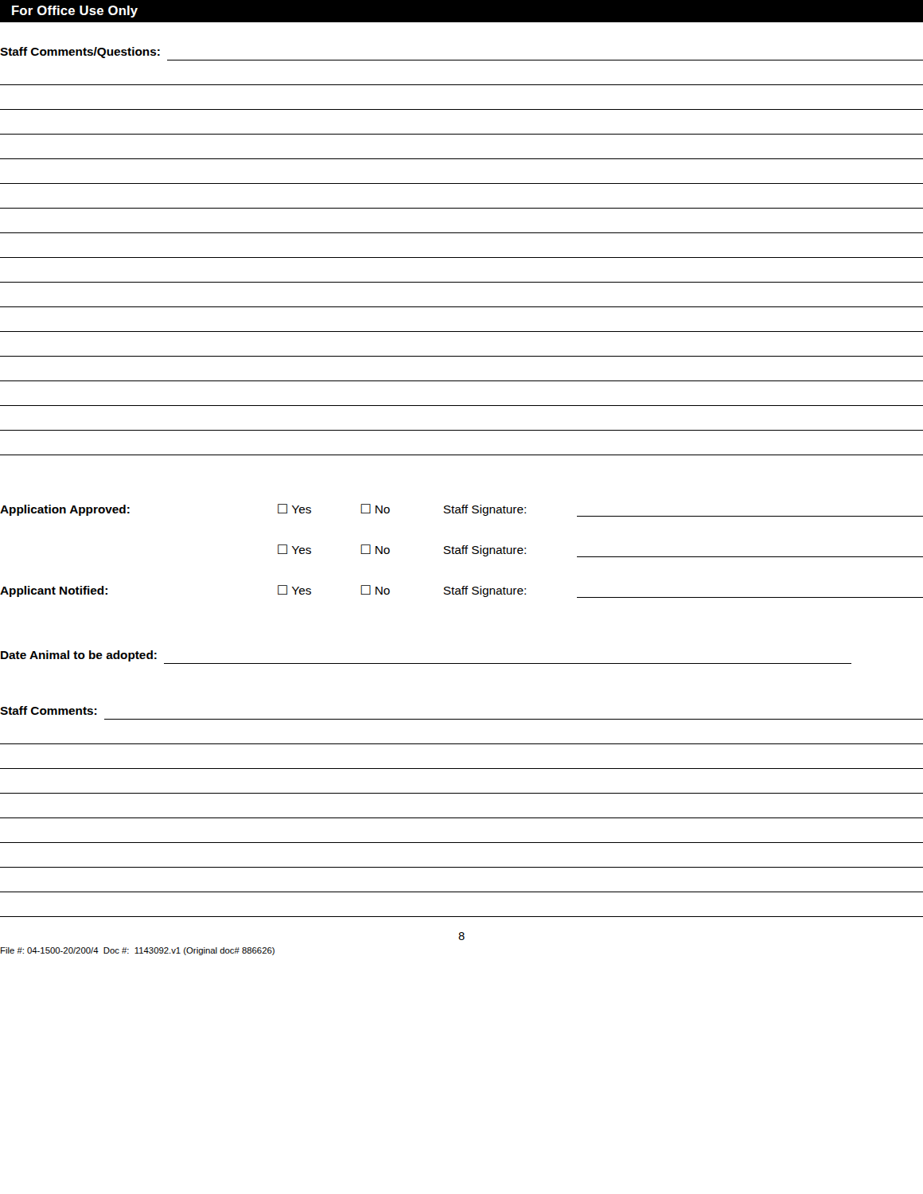For Office Use Only
Staff Comments/Questions:
| Application Approved: | ☐ Yes | ☐ No | Staff Signature: | |
| | ☐ Yes | ☐ No | Staff Signature: | |
| Applicant Notified: | ☐ Yes | ☐ No | Staff Signature: | |
Date Animal to be adopted:
Staff Comments:
8
File #: 04-1500-20/200/4 Doc #: 1143092.v1 (Original doc# 886626)